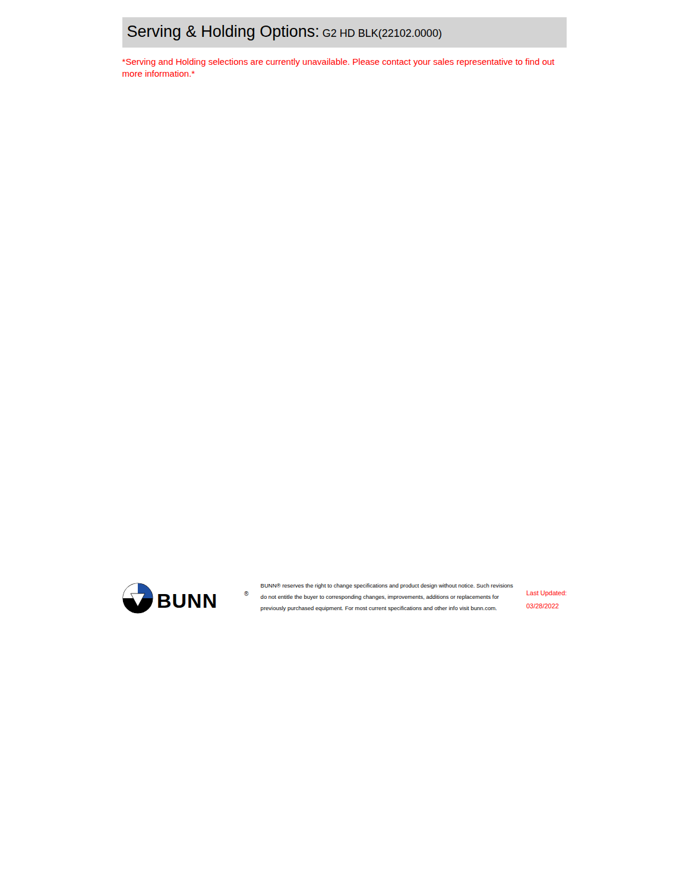Serving & Holding Options: G2 HD BLK(22102.0000)
*Serving and Holding selections are currently unavailable. Please contact your sales representative to find out more information.*
BUNN ®
BUNN® reserves the right to change specifications and product design without notice. Such revisions do not entitle the buyer to corresponding changes, improvements, additions or replacements for previously purchased equipment. For most current specifications and other info visit bunn.com.
Last Updated:
03/28/2022